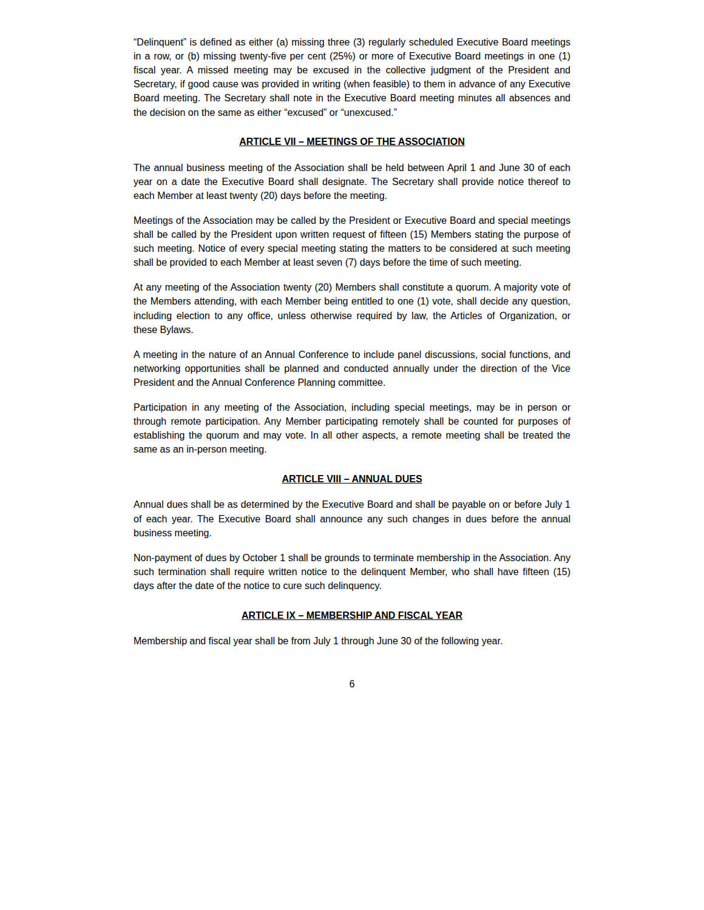“Delinquent” is defined as either (a) missing three (3) regularly scheduled Executive Board meetings in a row, or (b) missing twenty-five per cent (25%) or more of Executive Board meetings in one (1) fiscal year. A missed meeting may be excused in the collective judgment of the President and Secretary, if good cause was provided in writing (when feasible) to them in advance of any Executive Board meeting. The Secretary shall note in the Executive Board meeting minutes all absences and the decision on the same as either “excused” or “unexcused.”
ARTICLE VII – MEETINGS OF THE ASSOCIATION
The annual business meeting of the Association shall be held between April 1 and June 30 of each year on a date the Executive Board shall designate. The Secretary shall provide notice thereof to each Member at least twenty (20) days before the meeting.
Meetings of the Association may be called by the President or Executive Board and special meetings shall be called by the President upon written request of fifteen (15) Members stating the purpose of such meeting. Notice of every special meeting stating the matters to be considered at such meeting shall be provided to each Member at least seven (7) days before the time of such meeting.
At any meeting of the Association twenty (20) Members shall constitute a quorum. A majority vote of the Members attending, with each Member being entitled to one (1) vote, shall decide any question, including election to any office, unless otherwise required by law, the Articles of Organization, or these Bylaws.
A meeting in the nature of an Annual Conference to include panel discussions, social functions, and networking opportunities shall be planned and conducted annually under the direction of the Vice President and the Annual Conference Planning committee.
Participation in any meeting of the Association, including special meetings, may be in person or through remote participation. Any Member participating remotely shall be counted for purposes of establishing the quorum and may vote. In all other aspects, a remote meeting shall be treated the same as an in-person meeting.
ARTICLE VIII – ANNUAL DUES
Annual dues shall be as determined by the Executive Board and shall be payable on or before July 1 of each year. The Executive Board shall announce any such changes in dues before the annual business meeting.
Non-payment of dues by October 1 shall be grounds to terminate membership in the Association. Any such termination shall require written notice to the delinquent Member, who shall have fifteen (15) days after the date of the notice to cure such delinquency.
ARTICLE IX – MEMBERSHIP AND FISCAL YEAR
Membership and fiscal year shall be from July 1 through June 30 of the following year.
6